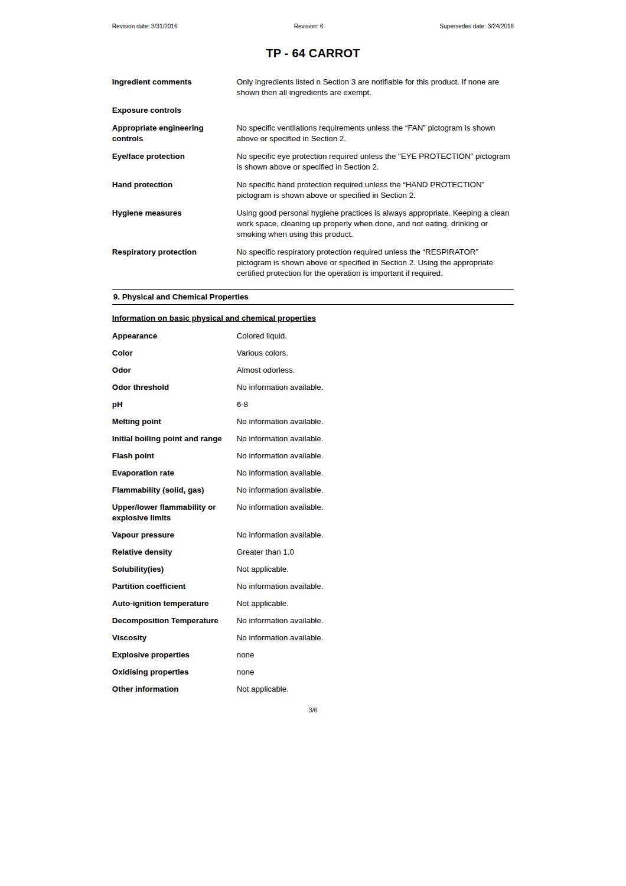Revision date: 3/31/2016 Revision: 6 Supersedes date: 3/24/2016
TP - 64 CARROT
| Ingredient comments | Only ingredients listed n Section 3 are notifiable for this product. If none are shown then all ingredients are exempt. |
| Exposure controls |
| Appropriate engineering controls | No specific ventilations requirements unless the “FAN” pictogram is shown above or specified in Section 2. |
| Eye/face protection | No specific eye protection required unless the "EYE PROTECTION" pictogram is shown above or specified in Section 2. |
| Hand protection | No specific hand protection required unless the “HAND PROTECTION” pictogram is shown above or specified in Section 2. |
| Hygiene measures | Using good personal hygiene practices is always appropriate. Keeping a clean work space, cleaning up properly when done, and not eating, drinking or smoking when using this product. |
| Respiratory protection | No specific respiratory protection required unless the “RESPIRATOR” pictogram is shown above or specified in Section 2. Using the appropriate certified protection for the operation is important if required. |
9. Physical and Chemical Properties
Information on basic physical and chemical properties
| Appearance | Colored liquid. |
| Color | Various colors. |
| Odor | Almost odorless. |
| Odor threshold | No information available. |
| pH | 6-8 |
| Melting point | No information available. |
| Initial boiling point and range | No information available. |
| Flash point | No information available. |
| Evaporation rate | No information available. |
| Flammability (solid, gas) | No information available. |
| Upper/lower flammability or explosive limits | No information available. |
| Vapour pressure | No information available. |
| Relative density | Greater than 1.0 |
| Solubility(ies) | Not applicable. |
| Partition coefficient | No information available. |
| Auto-ignition temperature | Not applicable. |
| Decomposition Temperature | No information available. |
| Viscosity | No information available. |
| Explosive properties | none |
| Oxidising properties | none |
| Other information | Not applicable. |
3/6